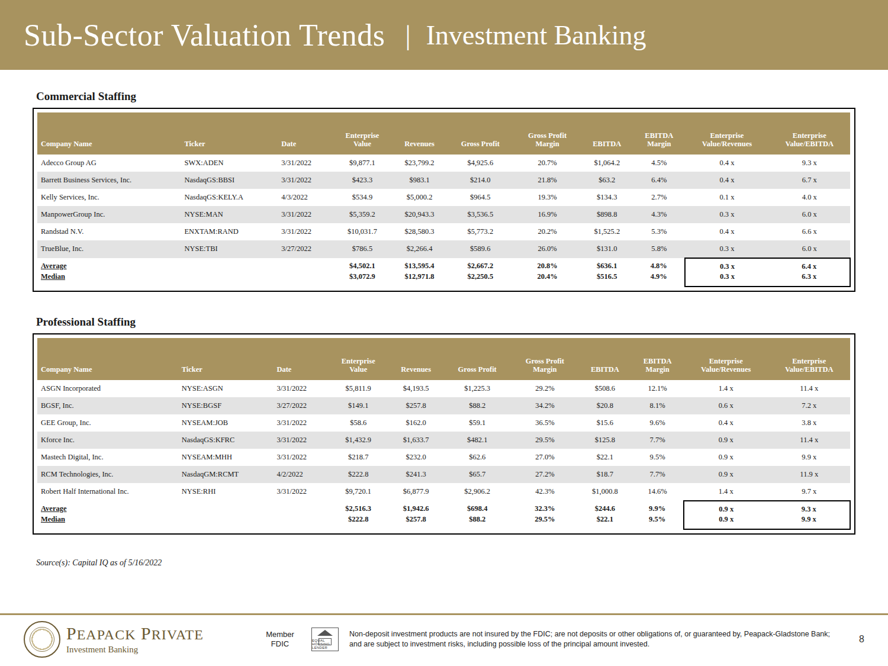Sub-Sector Valuation Trends
|
Investment Banking
Commercial Staffing
| Company Name | Ticker | Date | Enterprise Value | Revenues | Gross Profit | Gross Profit Margin | EBITDA | EBITDA Margin | Enterprise Value/Revenues | Enterprise Value/EBITDA |
| --- | --- | --- | --- | --- | --- | --- | --- | --- | --- | --- |
| Adecco Group AG | SWX:ADEN | 3/31/2022 | $9,877.1 | $23,799.2 | $4,925.6 | 20.7% | $1,064.2 | 4.5% | 0.4 x | 9.3 x |
| Barrett Business Services, Inc. | NasdaqGS:BBSI | 3/31/2022 | $423.3 | $983.1 | $214.0 | 21.8% | $63.2 | 6.4% | 0.4 x | 6.7 x |
| Kelly Services, Inc. | NasdaqGS:KELY.A | 4/3/2022 | $534.9 | $5,000.2 | $964.5 | 19.3% | $134.3 | 2.7% | 0.1 x | 4.0 x |
| ManpowerGroup Inc. | NYSE:MAN | 3/31/2022 | $5,359.2 | $20,943.3 | $3,536.5 | 16.9% | $898.8 | 4.3% | 0.3 x | 6.0 x |
| Randstad N.V. | ENXTAM:RAND | 3/31/2022 | $10,031.7 | $28,580.3 | $5,773.2 | 20.2% | $1,525.2 | 5.3% | 0.4 x | 6.6 x |
| TrueBlue, Inc. | NYSE:TBI | 3/27/2022 | $786.5 | $2,266.4 | $589.6 | 26.0% | $131.0 | 5.8% | 0.3 x | 6.0 x |
| Average | | | $4,502.1 | $13,595.4 | $2,667.2 | 20.8% | $636.1 | 4.8% | 0.3 x | 6.4 x |
| Median | | | $3,072.9 | $12,971.8 | $2,250.5 | 20.4% | $516.5 | 4.9% | 0.3 x | 6.3 x |
Professional Staffing
| Company Name | Ticker | Date | Enterprise Value | Revenues | Gross Profit | Gross Profit Margin | EBITDA | EBITDA Margin | Enterprise Value/Revenues | Enterprise Value/EBITDA |
| --- | --- | --- | --- | --- | --- | --- | --- | --- | --- | --- |
| ASGN Incorporated | NYSE:ASGN | 3/31/2022 | $5,811.9 | $4,193.5 | $1,225.3 | 29.2% | $508.6 | 12.1% | 1.4 x | 11.4 x |
| BGSF, Inc. | NYSE:BGSF | 3/27/2022 | $149.1 | $257.8 | $88.2 | 34.2% | $20.8 | 8.1% | 0.6 x | 7.2 x |
| GEE Group, Inc. | NYSEAM:JOB | 3/31/2022 | $58.6 | $162.0 | $59.1 | 36.5% | $15.6 | 9.6% | 0.4 x | 3.8 x |
| Kforce Inc. | NasdaqGS:KFRC | 3/31/2022 | $1,432.9 | $1,633.7 | $482.1 | 29.5% | $125.8 | 7.7% | 0.9 x | 11.4 x |
| Mastech Digital, Inc. | NYSEAM:MHH | 3/31/2022 | $218.7 | $232.0 | $62.6 | 27.0% | $22.1 | 9.5% | 0.9 x | 9.9 x |
| RCM Technologies, Inc. | NasdaqGM:RCMT | 4/2/2022 | $222.8 | $241.3 | $65.7 | 27.2% | $18.7 | 7.7% | 0.9 x | 11.9 x |
| Robert Half International Inc. | NYSE:RHI | 3/31/2022 | $9,720.1 | $6,877.9 | $2,906.2 | 42.3% | $1,000.8 | 14.6% | 1.4 x | 9.7 x |
| Average | | | $2,516.3 | $1,942.6 | $698.4 | 32.3% | $244.6 | 9.9% | 0.9 x | 9.3 x |
| Median | | | $222.8 | $257.8 | $88.2 | 29.5% | $22.1 | 9.5% | 0.9 x | 9.9 x |
Source(s): Capital IQ as of 5/16/2022
PEAPACK PRIVATE
Investment Banking
Member
FDIC
EQUAL HOUSING
LENDER
Non-deposit investment products are not insured by the FDIC; are not deposits or other obligations of, or guaranteed by, Peapack-Gladstone Bank; and are subject to investment risks, including possible loss of the principal amount invested.
8